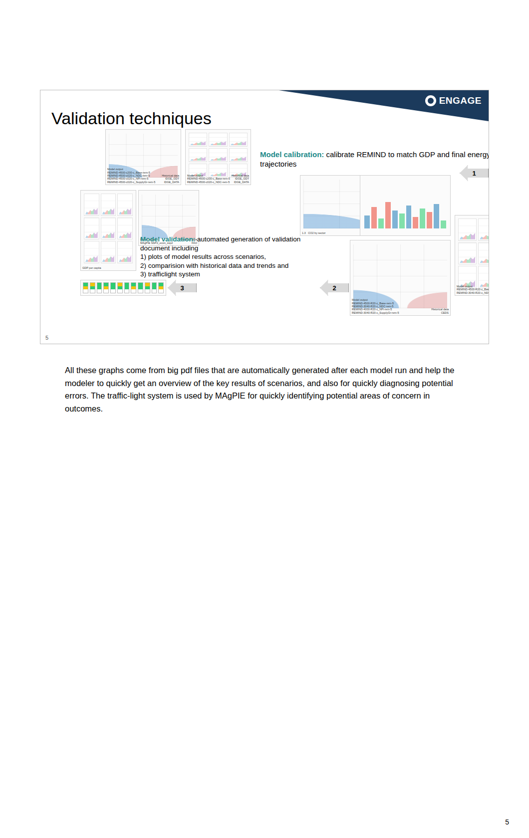ENGAGE
Validation techniques
Model output
REMIND-4500-c200-c_Base-rem-5
REMIND-4500-c020-c_NDC-rem-5
REMIND-4500-c020-c_NPi-rem-5
REMIND-4500-c020-c_SupplyGr-rem-5
Historical data
IDGE_GDT
IDGE_DATA
Model output
REMIND-4500-c200-c_Base-rem-5
REMIND-4500-c020-c_NDC-rem-5
Historical data
IDGE_GDT
IDGE_DATA
GDP per capita
Model output
MAgPIE SSP2_econ_ssp2
Historical data
FAO
1.3 CO2 by sector
Model output
REMIND-4500-R20-c_Base-rem-5
REMIND-3040-R20-c_NDC-rem-5
REMIND-4000-R20-c_NPi-rem-5
REMIND-3040-R20-c_SupplyGr-rem-5
Historical data
CEDS
Model output
REMIND-4500-R20-c_Base-rem-5
REMIND-3040-R20-c_NDC-rem-5
Historical data
CEDS
Model calibration: calibrate REMIND to match GDP and final energy trajectories
Model validation: automated generation of validation document including
1) plots of model results across scenarios,
2) comparision with historical data and trends and
3) trafficlight system
1
2
3
5
All these graphs come from big pdf files that are automatically generated after each model run and help the modeler to quickly get an overview of the key results of scenarios, and also for quickly diagnosing potential errors. The traffic-light system is used by MAgPIE for quickly identifying potential areas of concern in outcomes.
5